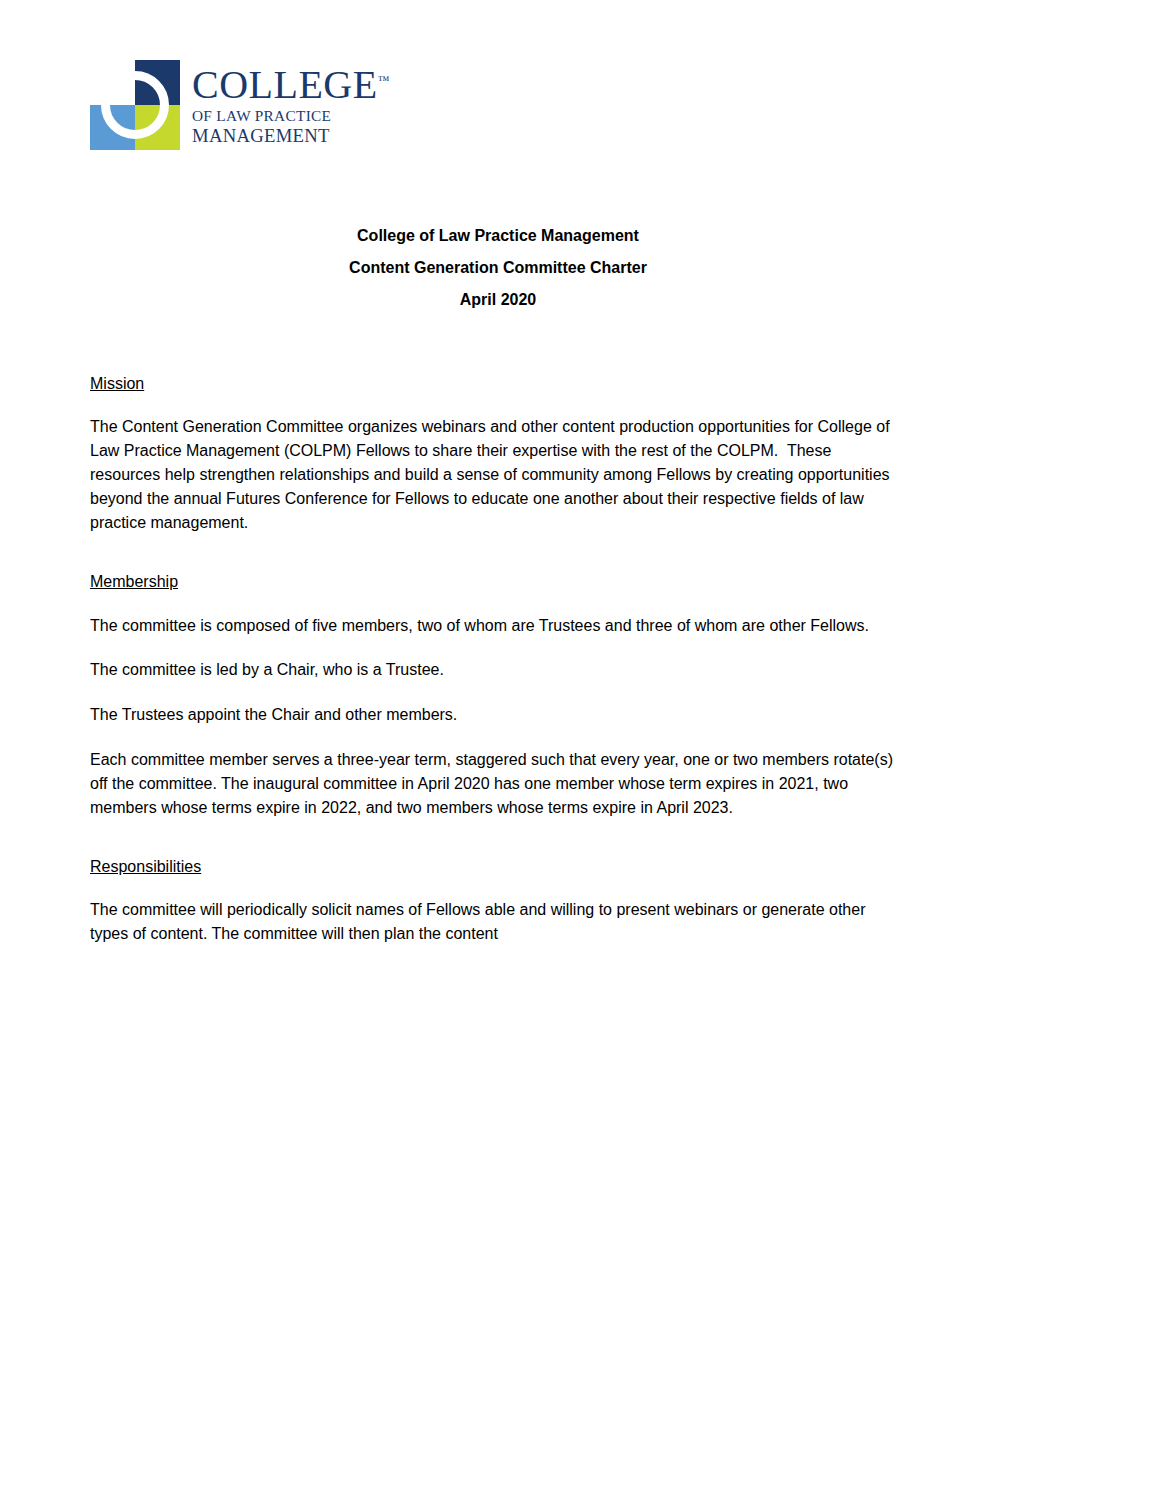COLLEGE™ OF LAW PRACTICE MANAGEMENT
College of Law Practice Management Content Generation Committee Charter April 2020
Mission
The Content Generation Committee organizes webinars and other content production opportunities for College of Law Practice Management (COLPM) Fellows to share their expertise with the rest of the COLPM. These resources help strengthen relationships and build a sense of community among Fellows by creating opportunities beyond the annual Futures Conference for Fellows to educate one another about their respective fields of law practice management.
Membership
The committee is composed of five members, two of whom are Trustees and three of whom are other Fellows.
The committee is led by a Chair, who is a Trustee.
The Trustees appoint the Chair and other members.
Each committee member serves a three-year term, staggered such that every year, one or two members rotate(s) off the committee. The inaugural committee in April 2020 has one member whose term expires in 2021, two members whose terms expire in 2022, and two members whose terms expire in April 2023.
Responsibilities
The committee will periodically solicit names of Fellows able and willing to present webinars or generate other types of content. The committee will then plan the content